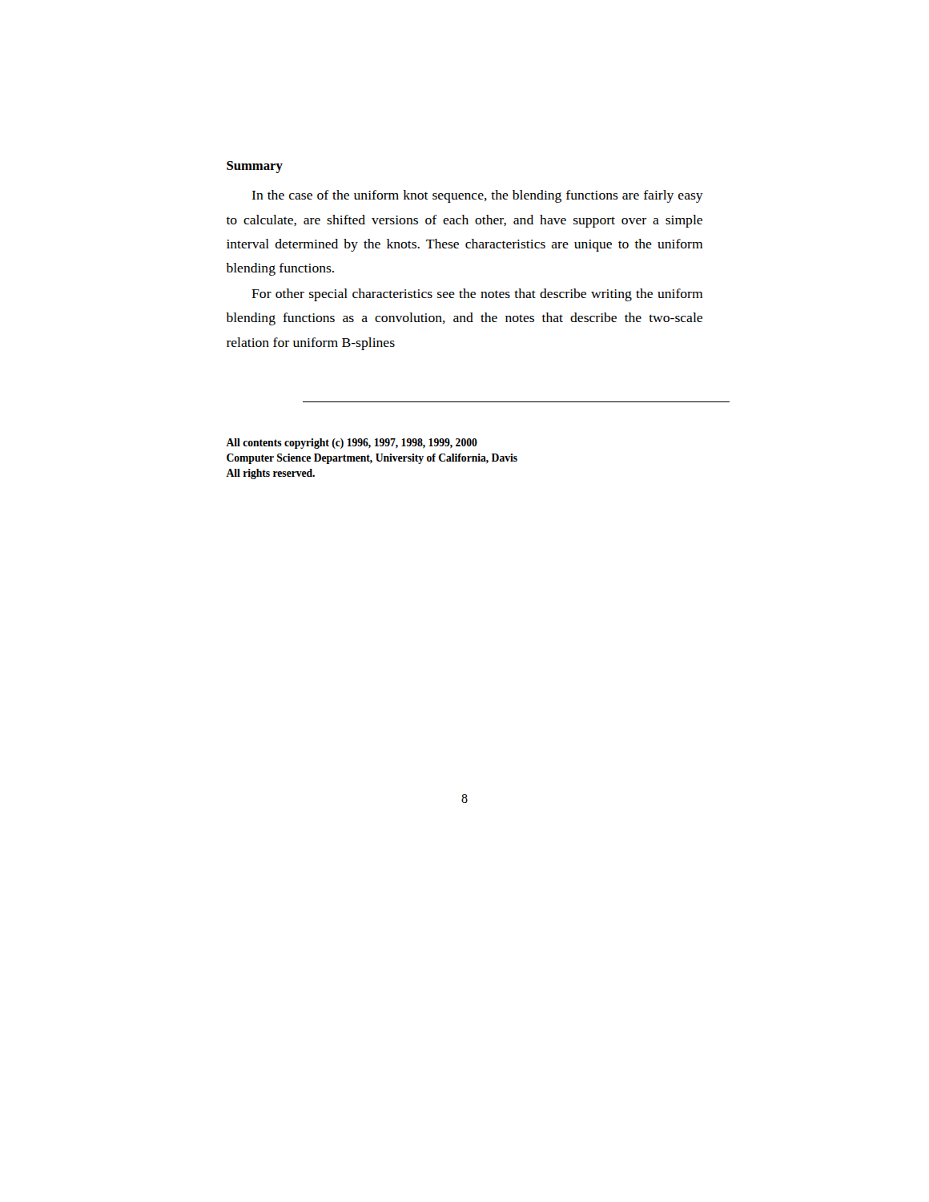Summary
In the case of the uniform knot sequence, the blending functions are fairly easy to calculate, are shifted versions of each other, and have support over a simple interval determined by the knots. These characteristics are unique to the uniform blending functions.
For other special characteristics see the notes that describe writing the uniform blending functions as a convolution, and the notes that describe the two-scale relation for uniform B-splines
All contents copyright (c) 1996, 1997, 1998, 1999, 2000
Computer Science Department, University of California, Davis
All rights reserved.
8